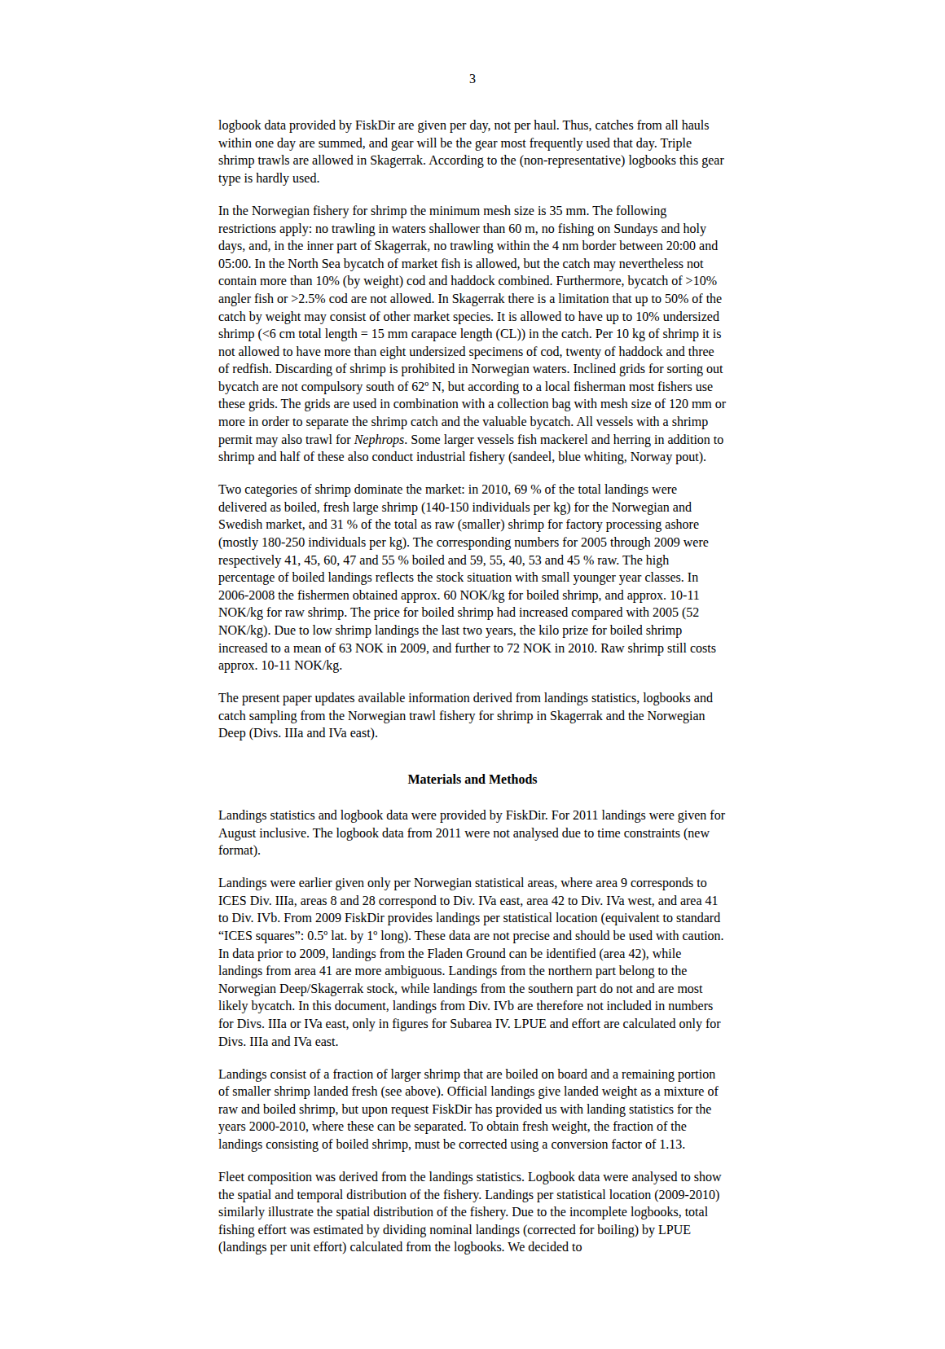3
logbook data provided by FiskDir are given per day, not per haul. Thus, catches from all hauls within one day are summed, and gear will be the gear most frequently used that day. Triple shrimp trawls are allowed in Skagerrak. According to the (non-representative) logbooks this gear type is hardly used.
In the Norwegian fishery for shrimp the minimum mesh size is 35 mm. The following restrictions apply: no trawling in waters shallower than 60 m, no fishing on Sundays and holy days, and, in the inner part of Skagerrak, no trawling within the 4 nm border between 20:00 and 05:00. In the North Sea bycatch of market fish is allowed, but the catch may nevertheless not contain more than 10% (by weight) cod and haddock combined. Furthermore, bycatch of >10% angler fish or >2.5% cod are not allowed. In Skagerrak there is a limitation that up to 50% of the catch by weight may consist of other market species. It is allowed to have up to 10% undersized shrimp (<6 cm total length = 15 mm carapace length (CL)) in the catch. Per 10 kg of shrimp it is not allowed to have more than eight undersized specimens of cod, twenty of haddock and three of redfish. Discarding of shrimp is prohibited in Norwegian waters. Inclined grids for sorting out bycatch are not compulsory south of 62º N, but according to a local fisherman most fishers use these grids. The grids are used in combination with a collection bag with mesh size of 120 mm or more in order to separate the shrimp catch and the valuable bycatch. All vessels with a shrimp permit may also trawl for Nephrops. Some larger vessels fish mackerel and herring in addition to shrimp and half of these also conduct industrial fishery (sandeel, blue whiting, Norway pout).
Two categories of shrimp dominate the market: in 2010, 69 % of the total landings were delivered as boiled, fresh large shrimp (140-150 individuals per kg) for the Norwegian and Swedish market, and 31 % of the total as raw (smaller) shrimp for factory processing ashore (mostly 180-250 individuals per kg). The corresponding numbers for 2005 through 2009 were respectively 41, 45, 60, 47 and 55 % boiled and 59, 55, 40, 53 and 45 % raw. The high percentage of boiled landings reflects the stock situation with small younger year classes. In 2006-2008 the fishermen obtained approx. 60 NOK/kg for boiled shrimp, and approx. 10-11 NOK/kg for raw shrimp. The price for boiled shrimp had increased compared with 2005 (52 NOK/kg). Due to low shrimp landings the last two years, the kilo prize for boiled shrimp increased to a mean of 63 NOK in 2009, and further to 72 NOK in 2010. Raw shrimp still costs approx. 10-11 NOK/kg.
The present paper updates available information derived from landings statistics, logbooks and catch sampling from the Norwegian trawl fishery for shrimp in Skagerrak and the Norwegian Deep (Divs. IIIa and IVa east).
Materials and Methods
Landings statistics and logbook data were provided by FiskDir. For 2011 landings were given for August inclusive. The logbook data from 2011 were not analysed due to time constraints (new format).
Landings were earlier given only per Norwegian statistical areas, where area 9 corresponds to ICES Div. IIIa, areas 8 and 28 correspond to Div. IVa east, area 42 to Div. IVa west, and area 41 to Div. IVb. From 2009 FiskDir provides landings per statistical location (equivalent to standard “ICES squares”: 0.5º lat. by 1º long). These data are not precise and should be used with caution. In data prior to 2009, landings from the Fladen Ground can be identified (area 42), while landings from area 41 are more ambiguous. Landings from the northern part belong to the Norwegian Deep/Skagerrak stock, while landings from the southern part do not and are most likely bycatch. In this document, landings from Div. IVb are therefore not included in numbers for Divs. IIIa or IVa east, only in figures for Subarea IV. LPUE and effort are calculated only for Divs. IIIa and IVa east.
Landings consist of a fraction of larger shrimp that are boiled on board and a remaining portion of smaller shrimp landed fresh (see above). Official landings give landed weight as a mixture of raw and boiled shrimp, but upon request FiskDir has provided us with landing statistics for the years 2000-2010, where these can be separated. To obtain fresh weight, the fraction of the landings consisting of boiled shrimp, must be corrected using a conversion factor of 1.13.
Fleet composition was derived from the landings statistics. Logbook data were analysed to show the spatial and temporal distribution of the fishery. Landings per statistical location (2009-2010) similarly illustrate the spatial distribution of the fishery. Due to the incomplete logbooks, total fishing effort was estimated by dividing nominal landings (corrected for boiling) by LPUE (landings per unit effort) calculated from the logbooks. We decided to